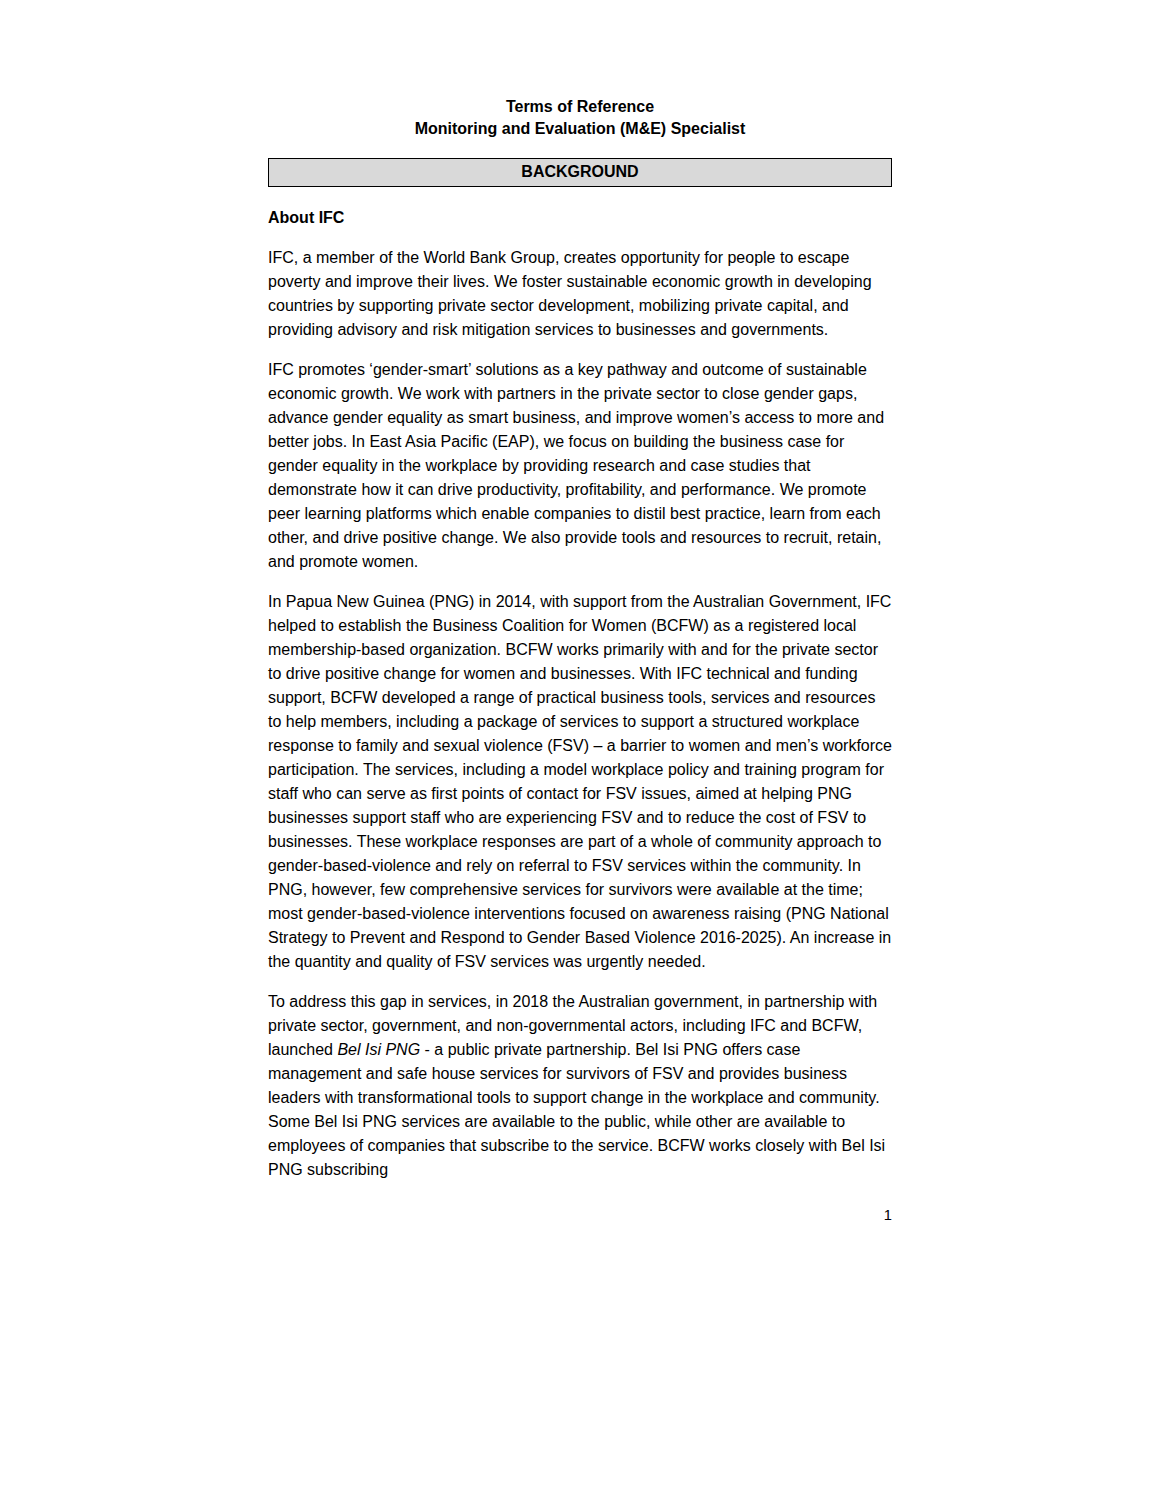Terms of Reference Monitoring and Evaluation (M&E) Specialist
BACKGROUND
About IFC
IFC, a member of the World Bank Group, creates opportunity for people to escape poverty and improve their lives. We foster sustainable economic growth in developing countries by supporting private sector development, mobilizing private capital, and providing advisory and risk mitigation services to businesses and governments.
IFC promotes ‘gender-smart’ solutions as a key pathway and outcome of sustainable economic growth. We work with partners in the private sector to close gender gaps, advance gender equality as smart business, and improve women’s access to more and better jobs. In East Asia Pacific (EAP), we focus on building the business case for gender equality in the workplace by providing research and case studies that demonstrate how it can drive productivity, profitability, and performance. We promote peer learning platforms which enable companies to distil best practice, learn from each other, and drive positive change. We also provide tools and resources to recruit, retain, and promote women.
In Papua New Guinea (PNG) in 2014, with support from the Australian Government, IFC helped to establish the Business Coalition for Women (BCFW) as a registered local membership-based organization. BCFW works primarily with and for the private sector to drive positive change for women and businesses. With IFC technical and funding support, BCFW developed a range of practical business tools, services and resources to help members, including a package of services to support a structured workplace response to family and sexual violence (FSV) – a barrier to women and men’s workforce participation. The services, including a model workplace policy and training program for staff who can serve as first points of contact for FSV issues, aimed at helping PNG businesses support staff who are experiencing FSV and to reduce the cost of FSV to businesses. These workplace responses are part of a whole of community approach to gender-based-violence and rely on referral to FSV services within the community. In PNG, however, few comprehensive services for survivors were available at the time; most gender-based-violence interventions focused on awareness raising (PNG National Strategy to Prevent and Respond to Gender Based Violence 2016-2025). An increase in the quantity and quality of FSV services was urgently needed.
To address this gap in services, in 2018 the Australian government, in partnership with private sector, government, and non-governmental actors, including IFC and BCFW, launched Bel Isi PNG - a public private partnership. Bel Isi PNG offers case management and safe house services for survivors of FSV and provides business leaders with transformational tools to support change in the workplace and community. Some Bel Isi PNG services are available to the public, while other are available to employees of companies that subscribe to the service. BCFW works closely with Bel Isi PNG subscribing
1